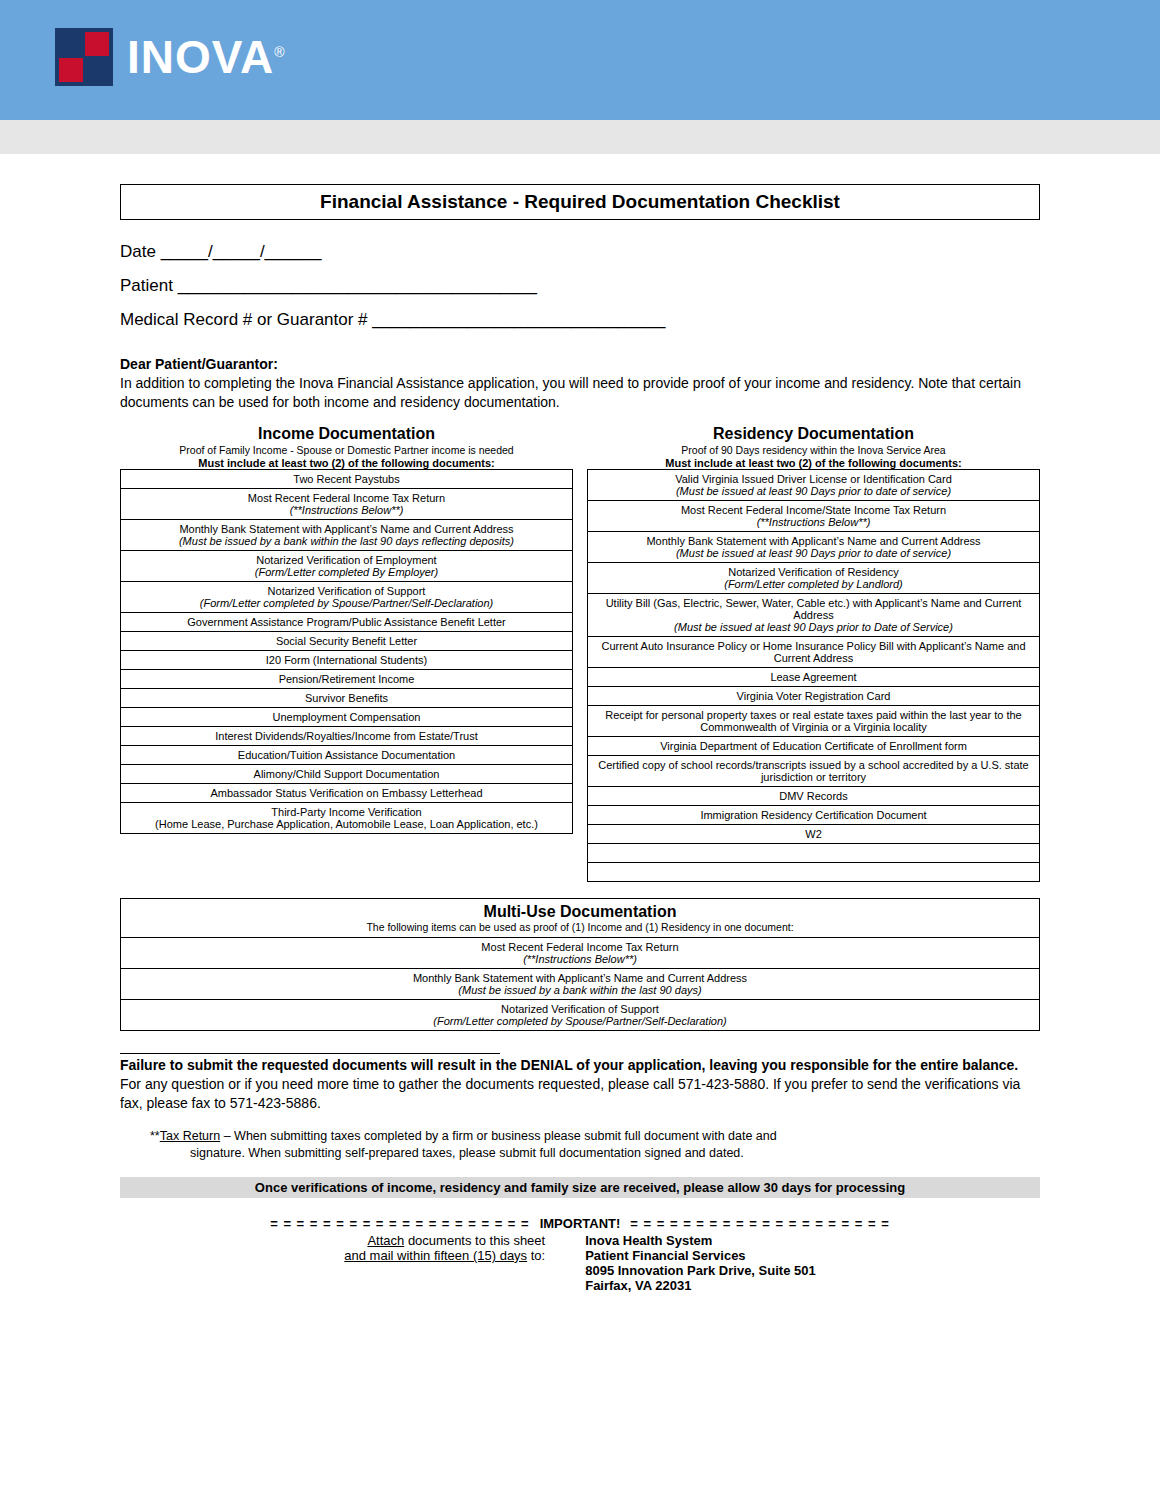INOVA®
Financial Assistance - Required Documentation Checklist
Date _____/_____/______
Patient ______________________________________
Medical Record # or Guarantor # _______________________________
Dear Patient/Guarantor:
In addition to completing the Inova Financial Assistance application, you will need to provide proof of your income and residency. Note that certain documents can be used for both income and residency documentation.
| Income Documentation |
| Proof of Family Income - Spouse or Domestic Partner income is needed |
| Must include at least two (2) of the following documents: |
| Two Recent Paystubs |
| Most Recent Federal Income Tax Return (**Instructions Below**) |
| Monthly Bank Statement with Applicant’s Name and Current Address (Must be issued by a bank within the last 90 days reflecting deposits) |
| Notarized Verification of Employment (Form/Letter completed By Employer) |
| Notarized Verification of Support (Form/Letter completed by Spouse/Partner/Self-Declaration) |
| Government Assistance Program/Public Assistance Benefit Letter |
| Social Security Benefit Letter |
| I20 Form (International Students) |
| Pension/Retirement Income |
| Survivor Benefits |
| Unemployment Compensation |
| Interest Dividends/Royalties/Income from Estate/Trust |
| Education/Tuition Assistance Documentation |
| Alimony/Child Support Documentation |
| Ambassador Status Verification on Embassy Letterhead |
| Third-Party Income Verification (Home Lease, Purchase Application, Automobile Lease, Loan Application, etc.) |
| Residency Documentation |
| Proof of 90 Days residency within the Inova Service Area |
| Must include at least two (2) of the following documents: |
| Valid Virginia Issued Driver License or Identification Card (Must be issued at least 90 Days prior to date of service) |
| Most Recent Federal Income/State Income Tax Return (**Instructions Below**) |
| Monthly Bank Statement with Applicant’s Name and Current Address (Must be issued at least 90 Days prior to date of service) |
| Notarized Verification of Residency (Form/Letter completed by Landlord) |
| Utility Bill (Gas, Electric, Sewer, Water, Cable etc.) with Applicant’s Name and Current Address (Must be issued at least 90 Days prior to Date of Service) |
| Current Auto Insurance Policy or Home Insurance Policy Bill with Applicant’s Name and Current Address |
| Lease Agreement |
| Virginia Voter Registration Card |
| Receipt for personal property taxes or real estate taxes paid within the last year to the Commonwealth of Virginia or a Virginia locality |
| Virginia Department of Education Certificate of Enrollment form |
| Certified copy of school records/transcripts issued by a school accredited by a U.S. state jurisdiction or territory |
| DMV Records |
| Immigration Residency Certification Document |
| W2 |
Multi-Use Documentation
The following items can be used as proof of (1) Income and (1) Residency in one document:
| Most Recent Federal Income Tax Return (**Instructions Below**) |
| Monthly Bank Statement with Applicant’s Name and Current Address (Must be issued by a bank within the last 90 days) |
| Notarized Verification of Support (Form/Letter completed by Spouse/Partner/Self-Declaration) |
Failure to submit the requested documents will result in the DENIAL of your application, leaving you responsible for the entire balance. For any question or if you need more time to gather the documents requested, please call 571-423-5880. If you prefer to send the verifications via fax, please fax to 571-423-5886.
**Tax Return – When submitting taxes completed by a firm or business please submit full document with date and signature. When submitting self-prepared taxes, please submit full documentation signed and dated.
Once verifications of income, residency and family size are received, please allow 30 days for processing
= = = = = = = = = = = = = = = = = = = = IMPORTANT! = = = = = = = = = = = = = = = = = = = =
Attach documents to this sheet
and mail within fifteen (15) days to:
Inova Health System
Patient Financial Services
8095 Innovation Park Drive, Suite 501
Fairfax, VA 22031